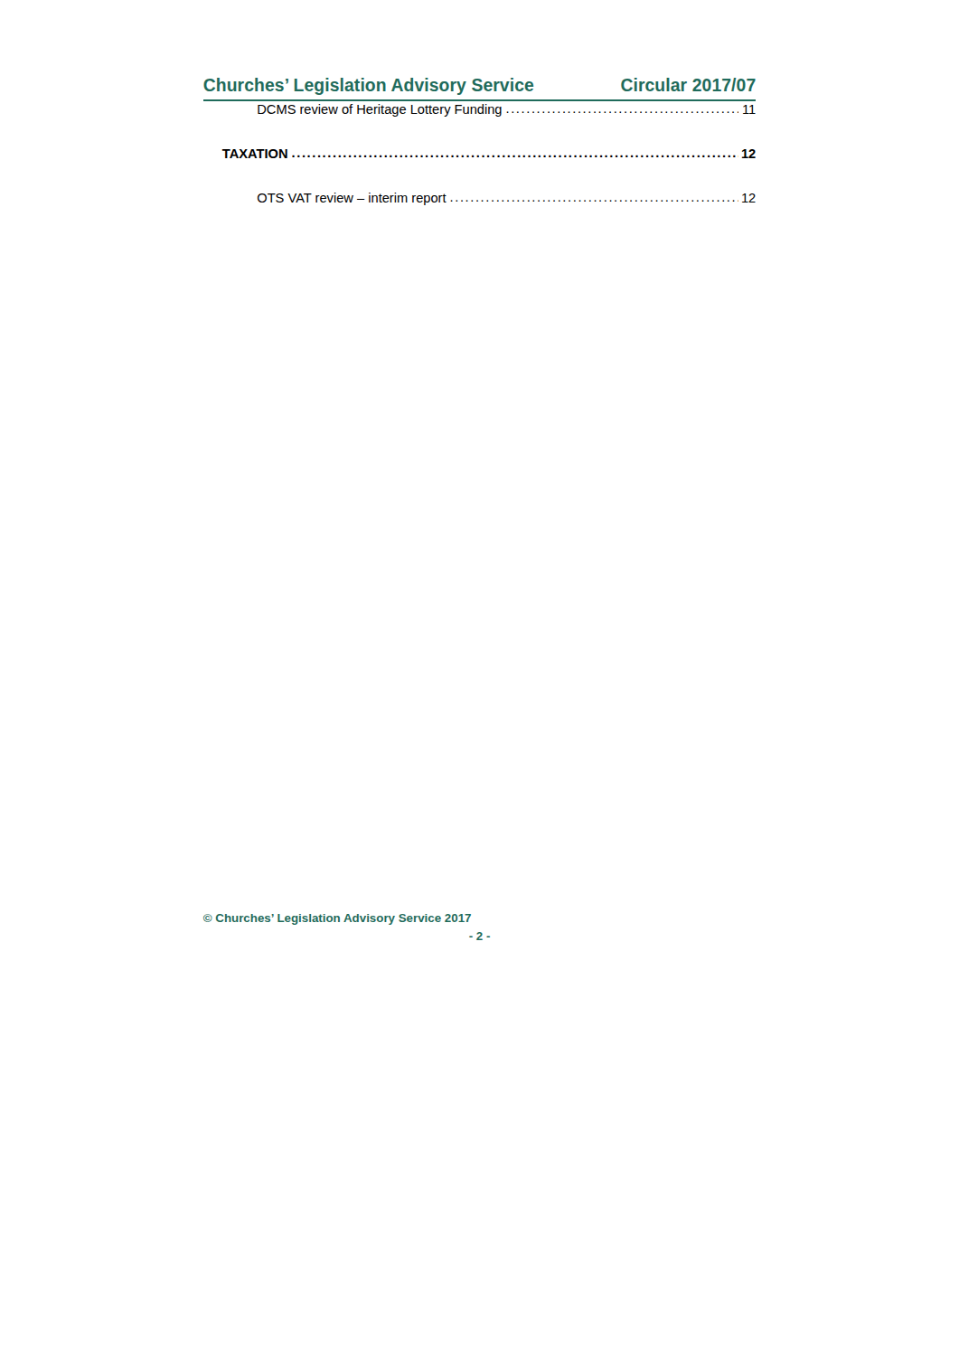Churches’ Legislation Advisory Service
Circular 2017/07
DCMS review of Heritage Lottery Funding ................................................................................ 11
TAXATION .............................................................................................................. 12
OTS VAT review – interim report ............................................................................. 12
© Churches’ Legislation Advisory Service 2017
- 2 -